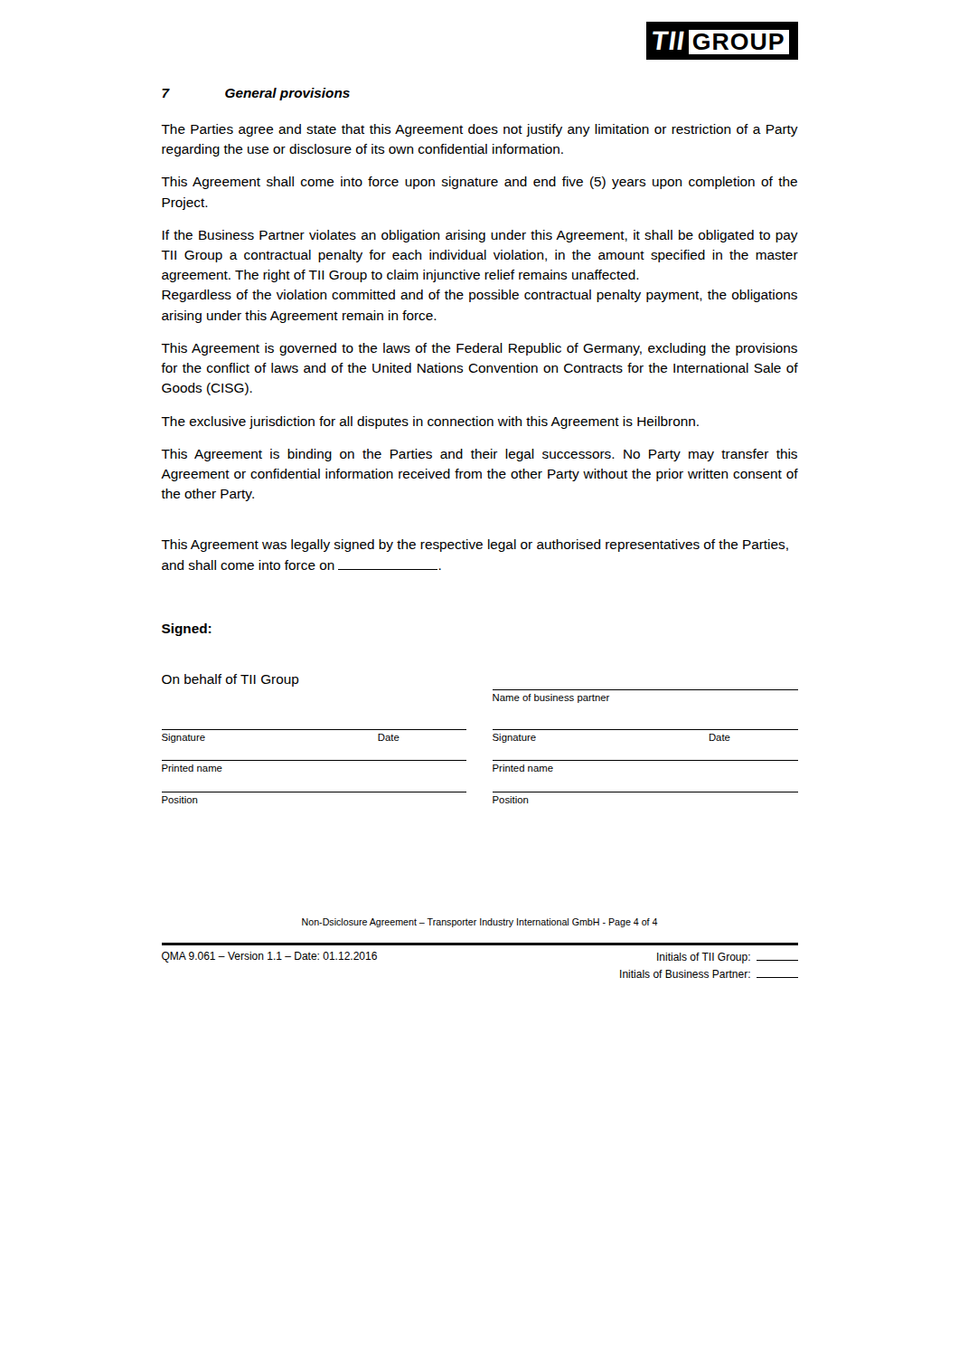TII GROUP
7 General provisions
The Parties agree and state that this Agreement does not justify any limitation or restriction of a Party regarding the use or disclosure of its own confidential information.
This Agreement shall come into force upon signature and end five (5) years upon completion of the Project.
If the Business Partner violates an obligation arising under this Agreement, it shall be obligated to pay TII Group a contractual penalty for each individual violation, in the amount specified in the master agreement. The right of TII Group to claim injunctive relief remains unaffected.
Regardless of the violation committed and of the possible contractual penalty payment, the obligations arising under this Agreement remain in force.
This Agreement is governed to the laws of the Federal Republic of Germany, excluding the provisions for the conflict of laws and of the United Nations Convention on Contracts for the International Sale of Goods (CISG).
The exclusive jurisdiction for all disputes in connection with this Agreement is Heilbronn.
This Agreement is binding on the Parties and their legal successors. No Party may transfer this Agreement or confidential information received from the other Party without the prior written consent of the other Party.
This Agreement was legally signed by the respective legal or authorised representatives of the Parties, and shall come into force on .
Signed:
| On behalf of TII Group | | |
| | | Name of business partner |
| Signature | Date | | Signature | Date |
| Printed name | | Printed name |
| Position | | Position |
Non-Dsiclosure Agreement – Transporter Industry International GmbH - Page 4 of 4
QMA 9.061 – Version 1.1 – Date: 01.12.2016
Initials of TII Group:
Initials of Business Partner: